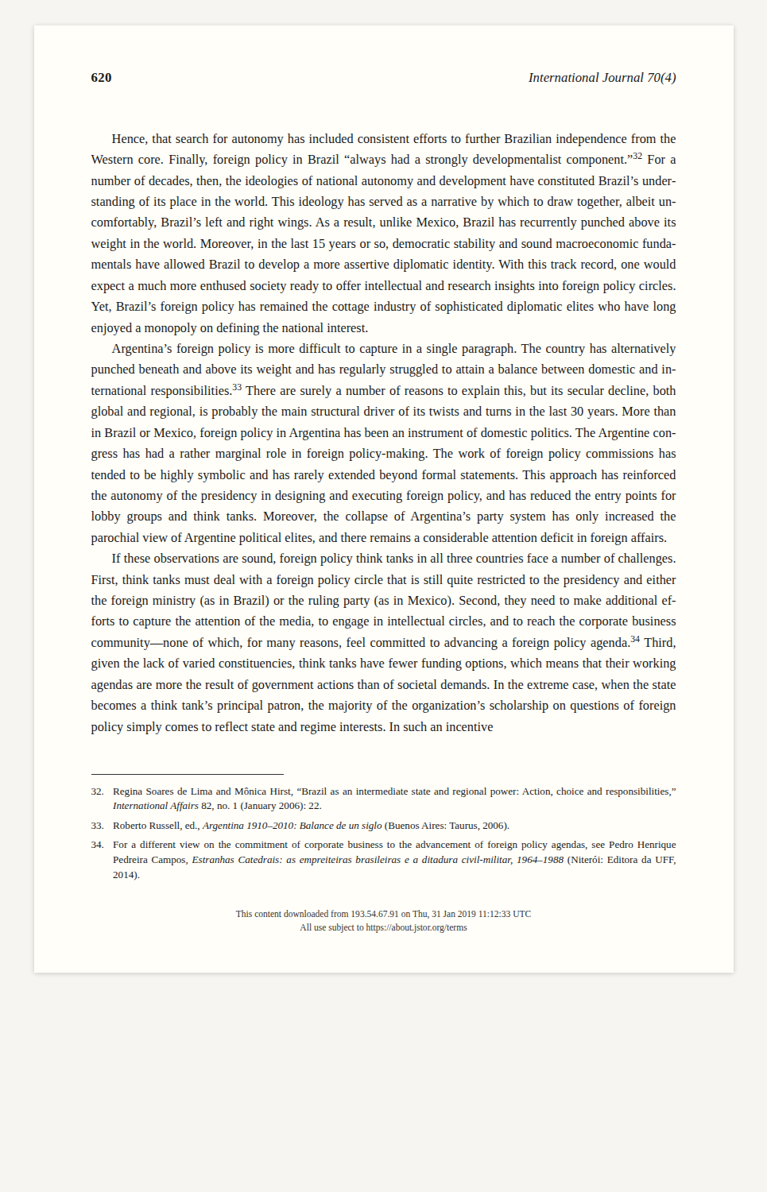620 International Journal 70(4)
Hence, that search for autonomy has included consistent efforts to further Brazilian independence from the Western core. Finally, foreign policy in Brazil “always had a strongly developmentalist component.”32 For a number of decades, then, the ideologies of national autonomy and development have constituted Brazil’s understanding of its place in the world. This ideology has served as a narrative by which to draw together, albeit uncomfortably, Brazil’s left and right wings. As a result, unlike Mexico, Brazil has recurrently punched above its weight in the world. Moreover, in the last 15 years or so, democratic stability and sound macroeconomic fundamentals have allowed Brazil to develop a more assertive diplomatic identity. With this track record, one would expect a much more enthused society ready to offer intellectual and research insights into foreign policy circles. Yet, Brazil’s foreign policy has remained the cottage industry of sophisticated diplomatic elites who have long enjoyed a monopoly on defining the national interest.
Argentina’s foreign policy is more difficult to capture in a single paragraph. The country has alternatively punched beneath and above its weight and has regularly struggled to attain a balance between domestic and international responsibilities.33 There are surely a number of reasons to explain this, but its secular decline, both global and regional, is probably the main structural driver of its twists and turns in the last 30 years. More than in Brazil or Mexico, foreign policy in Argentina has been an instrument of domestic politics. The Argentine congress has had a rather marginal role in foreign policy-making. The work of foreign policy commissions has tended to be highly symbolic and has rarely extended beyond formal statements. This approach has reinforced the autonomy of the presidency in designing and executing foreign policy, and has reduced the entry points for lobby groups and think tanks. Moreover, the collapse of Argentina’s party system has only increased the parochial view of Argentine political elites, and there remains a considerable attention deficit in foreign affairs.
If these observations are sound, foreign policy think tanks in all three countries face a number of challenges. First, think tanks must deal with a foreign policy circle that is still quite restricted to the presidency and either the foreign ministry (as in Brazil) or the ruling party (as in Mexico). Second, they need to make additional efforts to capture the attention of the media, to engage in intellectual circles, and to reach the corporate business community—none of which, for many reasons, feel committed to advancing a foreign policy agenda.34 Third, given the lack of varied constituencies, think tanks have fewer funding options, which means that their working agendas are more the result of government actions than of societal demands. In the extreme case, when the state becomes a think tank’s principal patron, the majority of the organization’s scholarship on questions of foreign policy simply comes to reflect state and regime interests. In such an incentive
Regina Soares de Lima and Mônica Hirst, “Brazil as an intermediate state and regional power: Action, choice and responsibilities,” International Affairs 82, no. 1 (January 2006): 22.
Roberto Russell, ed., Argentina 1910–2010: Balance de un siglo (Buenos Aires: Taurus, 2006).
For a different view on the commitment of corporate business to the advancement of foreign policy agendas, see Pedro Henrique Pedreira Campos, Estranhas Catedrais: as empreiteiras brasileiras e a ditadura civil-militar, 1964–1988 (Niterói: Editora da UFF, 2014).
This content downloaded from 193.54.67.91 on Thu, 31 Jan 2019 11:12:33 UTC
All use subject to https://about.jstor.org/terms